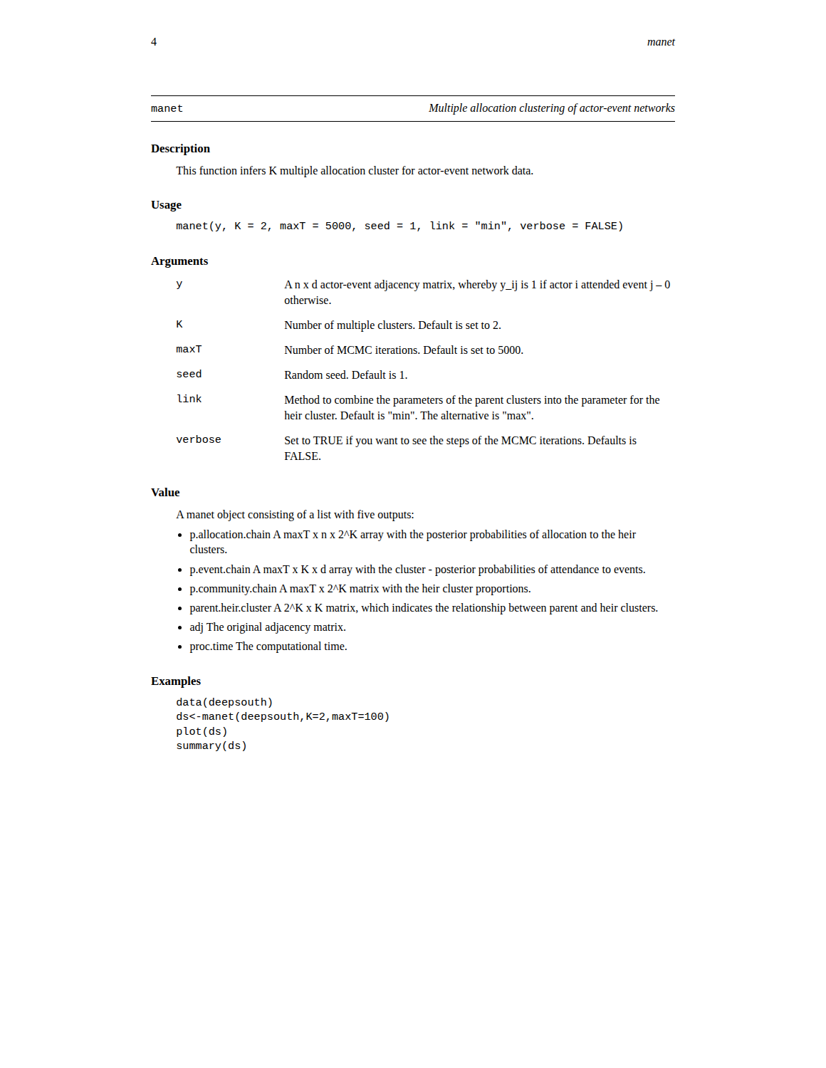4 manet
manet Multiple allocation clustering of actor-event networks
Description
This function infers K multiple allocation cluster for actor-event network data.
Usage
manet(y, K = 2, maxT = 5000, seed = 1, link = "min", verbose = FALSE)
Arguments
y
A n x d actor-event adjacency matrix, whereby y_ij is 1 if actor i attended event j – 0 otherwise.
K
Number of multiple clusters. Default is set to 2.
maxT
Number of MCMC iterations. Default is set to 5000.
seed
Random seed. Default is 1.
link
Method to combine the parameters of the parent clusters into the parameter for the heir cluster. Default is "min". The alternative is "max".
verbose
Set to TRUE if you want to see the steps of the MCMC iterations. Defaults is FALSE.
Value
A manet object consisting of a list with five outputs:
p.allocation.chain A maxT x n x 2^K array with the posterior probabilities of allocation to the heir clusters.
p.event.chain A maxT x K x d array with the cluster - posterior probabilities of attendance to events.
p.community.chain A maxT x 2^K matrix with the heir cluster proportions.
parent.heir.cluster A 2^K x K matrix, which indicates the relationship between parent and heir clusters.
adj The original adjacency matrix.
proc.time The computational time.
Examples
data(deepsouth)
ds<-manet(deepsouth,K=2,maxT=100)
plot(ds)
summary(ds)